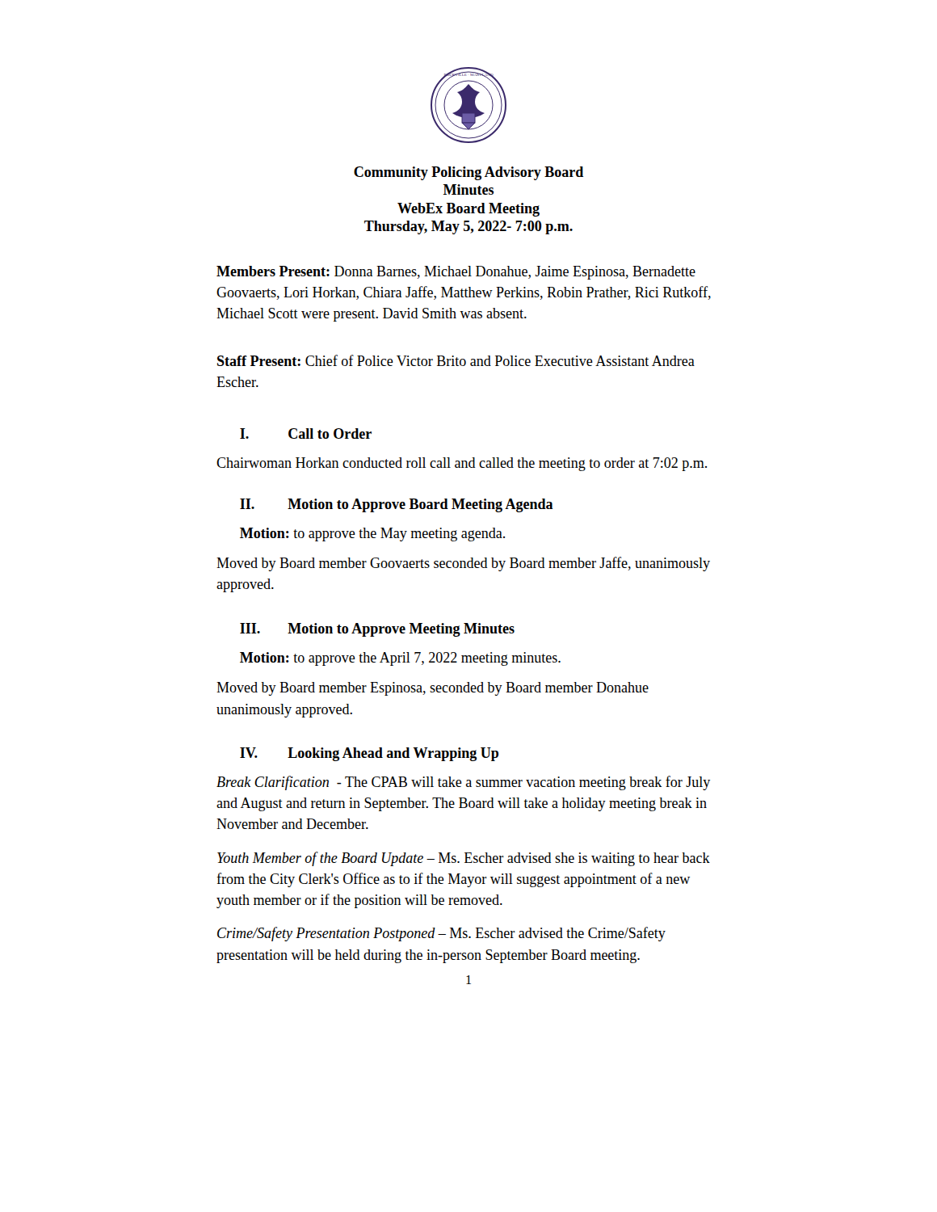ROCKVILLE · MARYLAND
Community Policing Advisory Board
Minutes
WebEx Board Meeting
Thursday, May 5, 2022- 7:00 p.m.
Members Present: Donna Barnes, Michael Donahue, Jaime Espinosa, Bernadette Goovaerts, Lori Horkan, Chiara Jaffe, Matthew Perkins, Robin Prather, Rici Rutkoff, Michael Scott were present. David Smith was absent.
Staff Present: Chief of Police Victor Brito and Police Executive Assistant Andrea Escher.
I. Call to Order
Chairwoman Horkan conducted roll call and called the meeting to order at 7:02 p.m.
II. Motion to Approve Board Meeting Agenda
Motion: to approve the May meeting agenda.
Moved by Board member Goovaerts seconded by Board member Jaffe, unanimously approved.
III. Motion to Approve Meeting Minutes
Motion: to approve the April 7, 2022 meeting minutes.
Moved by Board member Espinosa, seconded by Board member Donahue unanimously approved.
IV. Looking Ahead and Wrapping Up
Break Clarification - The CPAB will take a summer vacation meeting break for July and August and return in September. The Board will take a holiday meeting break in November and December.
Youth Member of the Board Update – Ms. Escher advised she is waiting to hear back from the City Clerk's Office as to if the Mayor will suggest appointment of a new youth member or if the position will be removed.
Crime/Safety Presentation Postponed – Ms. Escher advised the Crime/Safety presentation will be held during the in-person September Board meeting.
1